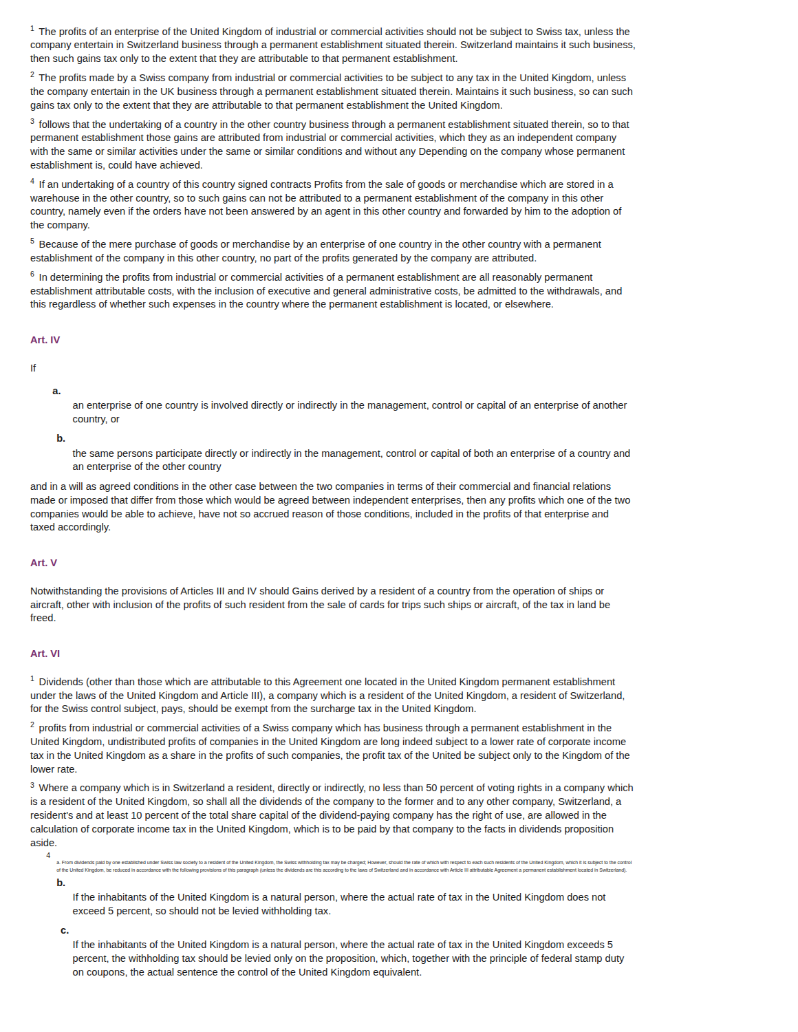1 The profits of an enterprise of the United Kingdom of industrial or commercial activities should not be subject to Swiss tax, unless the company entertain in Switzerland business through a permanent establishment situated therein. Switzerland maintains it such business, then such gains tax only to the extent that they are attributable to that permanent establishment.
2 The profits made by a Swiss company from industrial or commercial activities to be subject to any tax in the United Kingdom, unless the company entertain in the UK business through a permanent establishment situated therein. Maintains it such business, so can such gains tax only to the extent that they are attributable to that permanent establishment the United Kingdom.
3 follows that the undertaking of a country in the other country business through a permanent establishment situated therein, so to that permanent establishment those gains are attributed from industrial or commercial activities, which they as an independent company with the same or similar activities under the same or similar conditions and without any Depending on the company whose permanent establishment is, could have achieved.
4 If an undertaking of a country of this country signed contracts Profits from the sale of goods or merchandise which are stored in a warehouse in the other country, so to such gains can not be attributed to a permanent establishment of the company in this other country, namely even if the orders have not been answered by an agent in this other country and forwarded by him to the adoption of the company.
5 Because of the mere purchase of goods or merchandise by an enterprise of one country in the other country with a permanent establishment of the company in this other country, no part of the profits generated by the company are attributed.
6 In determining the profits from industrial or commercial activities of a permanent establishment are all reasonably permanent establishment attributable costs, with the inclusion of executive and general administrative costs, be admitted to the withdrawals, and this regardless of whether such expenses in the country where the permanent establishment is located, or elsewhere.
Art. IV
If
a.
an enterprise of one country is involved directly or indirectly in the management, control or capital of an enterprise of another country, or
b.
the same persons participate directly or indirectly in the management, control or capital of both an enterprise of a country and an enterprise of the other country
and in a will as agreed conditions in the other case between the two companies in terms of their commercial and financial relations made or imposed that differ from those which would be agreed between independent enterprises, then any profits which one of the two companies would be able to achieve, have not so accrued reason of those conditions, included in the profits of that enterprise and taxed accordingly.
Art. V
Notwithstanding the provisions of Articles III and IV should Gains derived by a resident of a country from the operation of ships or aircraft, other with inclusion of the profits of such resident from the sale of cards for trips such ships or aircraft, of the tax in land be freed.
Art. VI
1 Dividends (other than those which are attributable to this Agreement one located in the United Kingdom permanent establishment under the laws of the United Kingdom and Article III), a company which is a resident of the United Kingdom, a resident of Switzerland, for the Swiss control subject, pays, should be exempt from the surcharge tax in the United Kingdom.
2 profits from industrial or commercial activities of a Swiss company which has business through a permanent establishment in the United Kingdom, undistributed profits of companies in the United Kingdom are long indeed subject to a lower rate of corporate income tax in the United Kingdom as a share in the profits of such companies, the profit tax of the United be subject only to the Kingdom of the lower rate.
3 Where a company which is in Switzerland a resident, directly or indirectly, no less than 50 percent of voting rights in a company which is a resident of the United Kingdom, so shall all the dividends of the company to the former and to any other company, Switzerland, a resident's and at least 10 percent of the total share capital of the dividend-paying company has the right of use, are allowed in the calculation of corporate income tax in the United Kingdom, which is to be paid by that company to the facts in dividends proposition aside.
4
a. From dividends paid by one established under Swiss law society to a resident of the United Kingdom, the Swiss withholding tax may be charged; However, should the rate of which with respect to each such residents of the United Kingdom, which it is subject to the control of the United Kingdom, be reduced in accordance with the following provisions of this paragraph (unless the dividends are this according to the laws of Switzerland and in accordance with Article III attributable Agreement a permanent establishment located in Switzerland).
b.
If the inhabitants of the United Kingdom is a natural person, where the actual rate of tax in the United Kingdom does not exceed 5 percent, so should not be levied withholding tax.
c.
If the inhabitants of the United Kingdom is a natural person, where the actual rate of tax in the United Kingdom exceeds 5 percent, the withholding tax should be levied only on the proposition, which, together with the principle of federal stamp duty on coupons, the actual sentence the control of the United Kingdom equivalent.